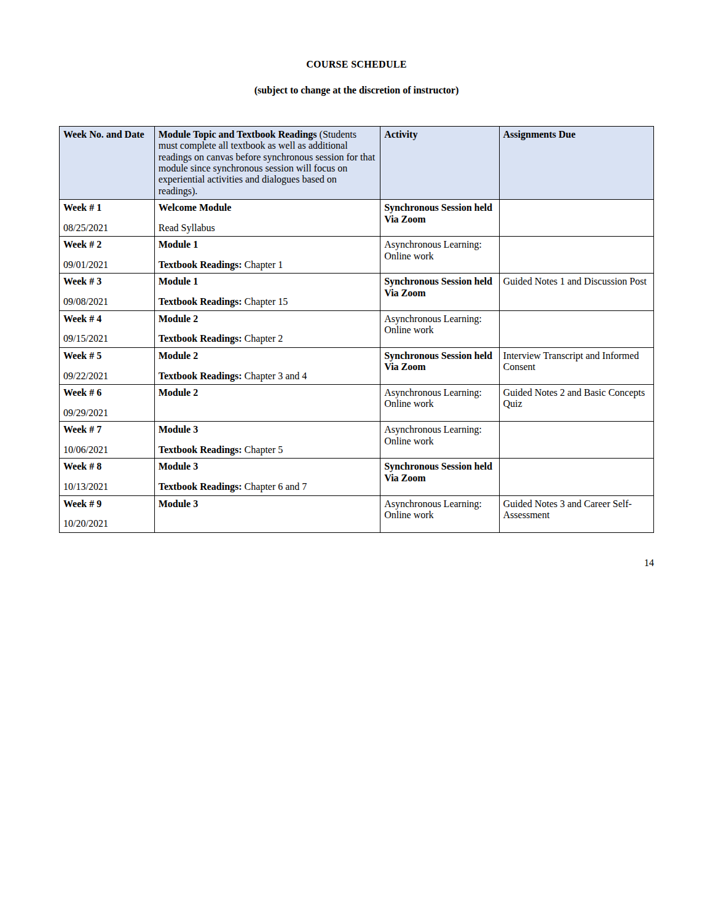COURSE SCHEDULE
(subject to change at the discretion of instructor)
| Week No. and Date | Module Topic and Textbook Readings (Students must complete all textbook as well as additional readings on canvas before synchronous session for that module since synchronous session will focus on experiential activities and dialogues based on readings). | Activity | Assignments Due |
| --- | --- | --- | --- |
| Week # 1 08/25/2021 | Welcome Module Read Syllabus | Synchronous Session held Via Zoom | |
| Week # 2 09/01/2021 | Module 1 Textbook Readings: Chapter 1 | Asynchronous Learning: Online work | |
| Week # 3 09/08/2021 | Module 1 Textbook Readings: Chapter 15 | Synchronous Session held Via Zoom | Guided Notes 1 and Discussion Post |
| Week # 4 09/15/2021 | Module 2 Textbook Readings: Chapter 2 | Asynchronous Learning: Online work | |
| Week # 5 09/22/2021 | Module 2 Textbook Readings: Chapter 3 and 4 | Synchronous Session held Via Zoom | Interview Transcript and Informed Consent |
| Week # 6 09/29/2021 | Module 2 | Asynchronous Learning: Online work | Guided Notes 2 and Basic Concepts Quiz |
| Week # 7 10/06/2021 | Module 3 Textbook Readings: Chapter 5 | Asynchronous Learning: Online work | |
| Week # 8 10/13/2021 | Module 3 Textbook Readings: Chapter 6 and 7 | Synchronous Session held Via Zoom | |
| Week # 9 10/20/2021 | Module 3 | Asynchronous Learning: Online work | Guided Notes 3 and Career Self-Assessment |
14